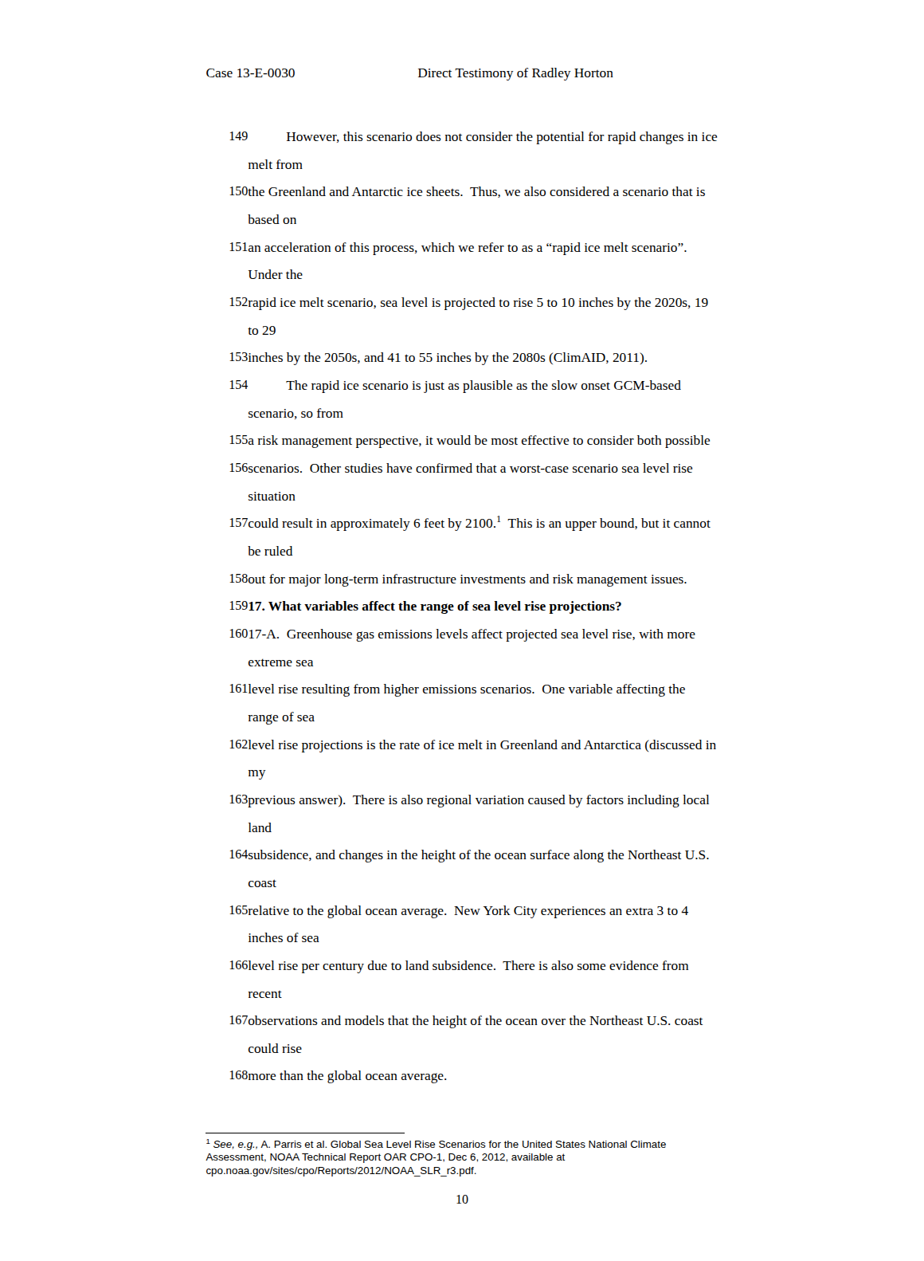Case 13-E-0030
Direct Testimony of Radley Horton
| 149 | However, this scenario does not consider the potential for rapid changes in ice melt from |
| 150 | the Greenland and Antarctic ice sheets. Thus, we also considered a scenario that is based on |
| 151 | an acceleration of this process, which we refer to as a “rapid ice melt scenario”. Under the |
| 152 | rapid ice melt scenario, sea level is projected to rise 5 to 10 inches by the 2020s, 19 to 29 |
| 153 | inches by the 2050s, and 41 to 55 inches by the 2080s (ClimAID, 2011). |
| 154 | The rapid ice scenario is just as plausible as the slow onset GCM-based scenario, so from |
| 155 | a risk management perspective, it would be most effective to consider both possible |
| 156 | scenarios. Other studies have confirmed that a worst-case scenario sea level rise situation |
| 157 | could result in approximately 6 feet by 2100. 1 This is an upper bound, but it cannot be ruled |
| 158 | out for major long-term infrastructure investments and risk management issues. |
| 159 | 17. What variables affect the range of sea level rise projections? |
| 160 | 17-A. Greenhouse gas emissions levels affect projected sea level rise, with more extreme sea |
| 161 | level rise resulting from higher emissions scenarios. One variable affecting the range of sea |
| 162 | level rise projections is the rate of ice melt in Greenland and Antarctica (discussed in my |
| 163 | previous answer). There is also regional variation caused by factors including local land |
| 164 | subsidence, and changes in the height of the ocean surface along the Northeast U.S. coast |
| 165 | relative to the global ocean average. New York City experiences an extra 3 to 4 inches of sea |
| 166 | level rise per century due to land subsidence. There is also some evidence from recent |
| 167 | observations and models that the height of the ocean over the Northeast U.S. coast could rise |
| 168 | more than the global ocean average. |
1 See, e.g., A. Parris et al. Global Sea Level Rise Scenarios for the United States National Climate Assessment, NOAA Technical Report OAR CPO-1, Dec 6, 2012, available at cpo.noaa.gov/sites/cpo/Reports/2012/NOAA_SLR_r3.pdf.
10